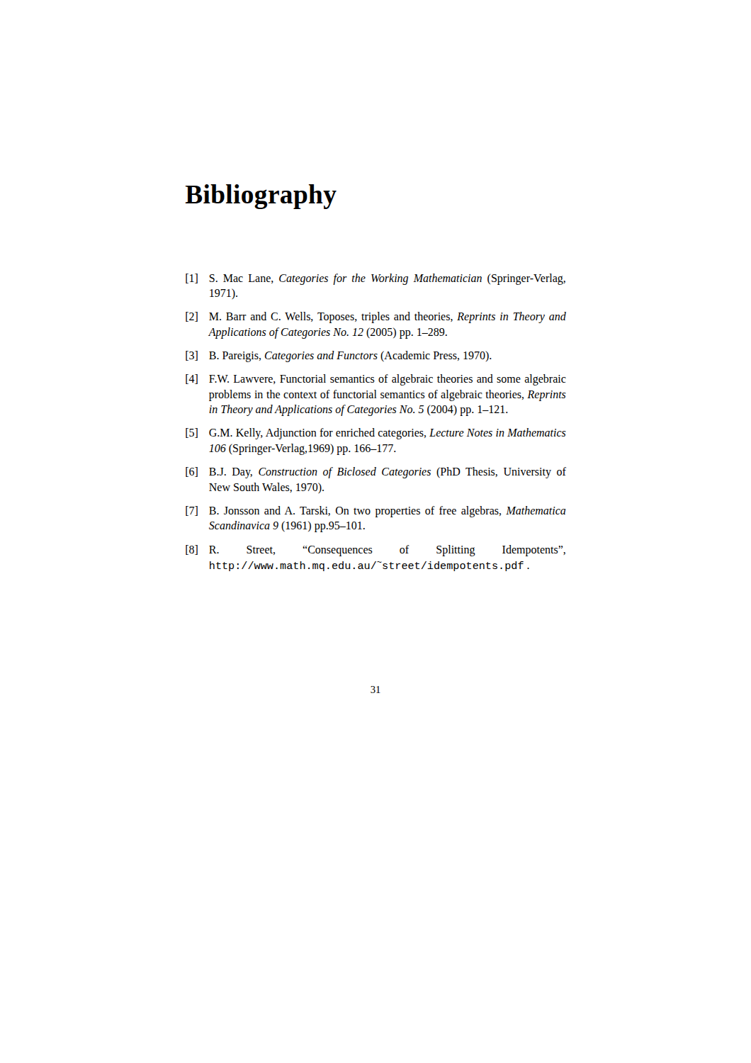Bibliography
[1] S. Mac Lane, Categories for the Working Mathematician (Springer-Verlag, 1971).
[2] M. Barr and C. Wells, Toposes, triples and theories, Reprints in Theory and Applications of Categories No. 12 (2005) pp. 1–289.
[3] B. Pareigis, Categories and Functors (Academic Press, 1970).
[4] F.W. Lawvere, Functorial semantics of algebraic theories and some algebraic problems in the context of functorial semantics of algebraic theories, Reprints in Theory and Applications of Categories No. 5 (2004) pp. 1–121.
[5] G.M. Kelly, Adjunction for enriched categories, Lecture Notes in Mathematics 106 (Springer-Verlag,1969) pp. 166–177.
[6] B.J. Day, Construction of Biclosed Categories (PhD Thesis, University of New South Wales, 1970).
[7] B. Jonsson and A. Tarski, On two properties of free algebras, Mathematica Scandinavica 9 (1961) pp.95–101.
[8] R. Street, “Consequences of Splitting Idempotents”, http://www.math.mq.edu.au/~street/idempotents.pdf .
31